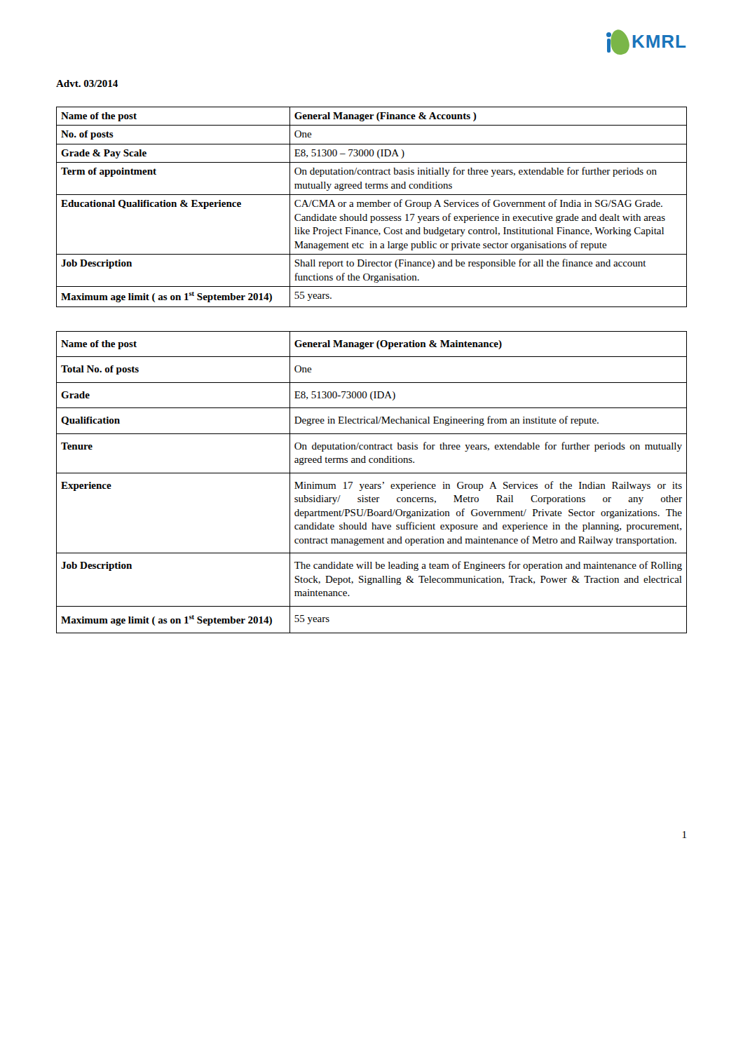KMRL
Advt. 03/2014
| Name of the post | General Manager (Finance & Accounts ) |
| No. of posts | One |
| Grade & Pay Scale | E8, 51300 – 73000 (IDA ) |
| Term of appointment | On deputation/contract basis initially for three years, extendable for further periods on mutually agreed terms and conditions |
| Educational Qualification & Experience | CA/CMA or a member of Group A Services of Government of India in SG/SAG Grade. Candidate should possess 17 years of experience in executive grade and dealt with areas like Project Finance, Cost and budgetary control, Institutional Finance, Working Capital Management etc in a large public or private sector organisations of repute |
| Job Description | Shall report to Director (Finance) and be responsible for all the finance and account functions of the Organisation. |
| Maximum age limit ( as on 1 st September 2014) | 55 years. |
| Name of the post | General Manager (Operation & Maintenance) |
| Total No. of posts | One |
| Grade | E8, 51300-73000 (IDA) |
| Qualification | Degree in Electrical/Mechanical Engineering from an institute of repute. |
| Tenure | On deputation/contract basis for three years, extendable for further periods on mutually agreed terms and conditions. |
| Experience | Minimum 17 years’ experience in Group A Services of the Indian Railways or its subsidiary/ sister concerns, Metro Rail Corporations or any other department/PSU/Board/Organization of Government/ Private Sector organizations. The candidate should have sufficient exposure and experience in the planning, procurement, contract management and operation and maintenance of Metro and Railway transportation. |
| Job Description | The candidate will be leading a team of Engineers for operation and maintenance of Rolling Stock, Depot, Signalling & Telecommunication, Track, Power & Traction and electrical maintenance. |
| Maximum age limit ( as on 1 st September 2014) | 55 years |
1